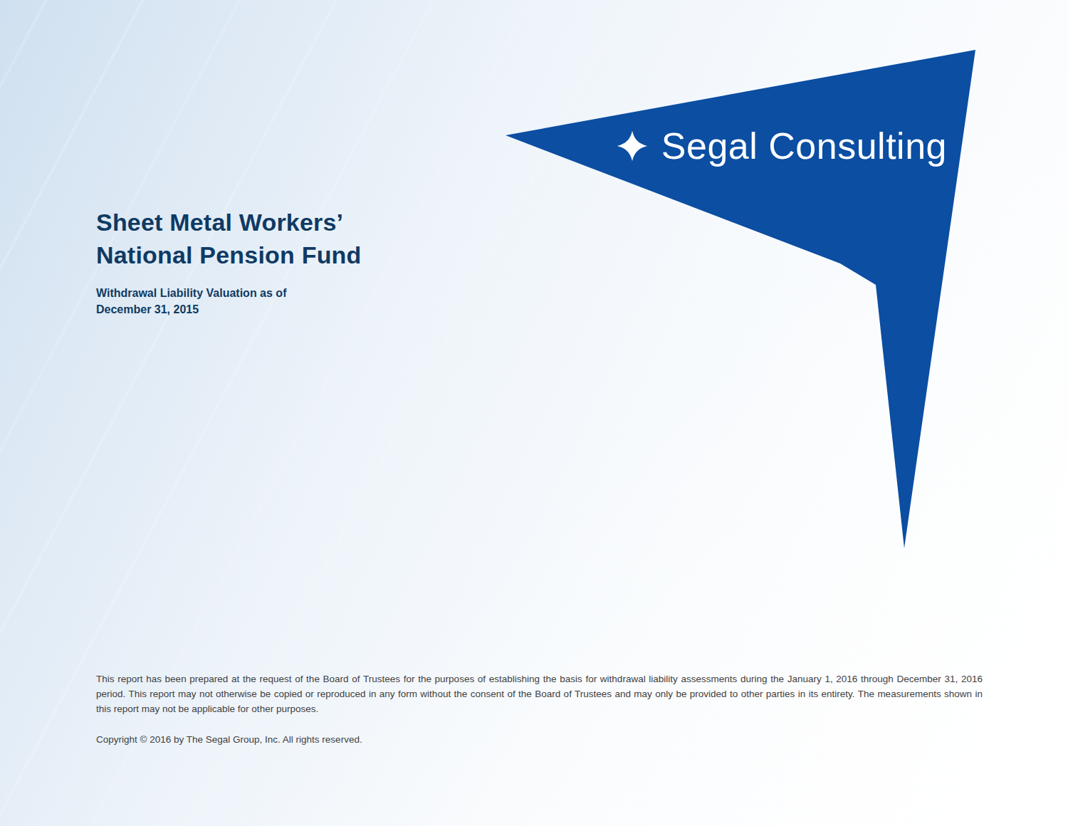Segal Consulting
Sheet Metal Workers’
National Pension Fund
Withdrawal Liability Valuation as of
December 31, 2015
This report has been prepared at the request of the Board of Trustees for the purposes of establishing the basis for withdrawal liability assessments during the January 1, 2016 through December 31, 2016 period. This report may not otherwise be copied or reproduced in any form without the consent of the Board of Trustees and may only be provided to other parties in its entirety. The measurements shown in this report may not be applicable for other purposes.
Copyright © 2016 by The Segal Group, Inc. All rights reserved.